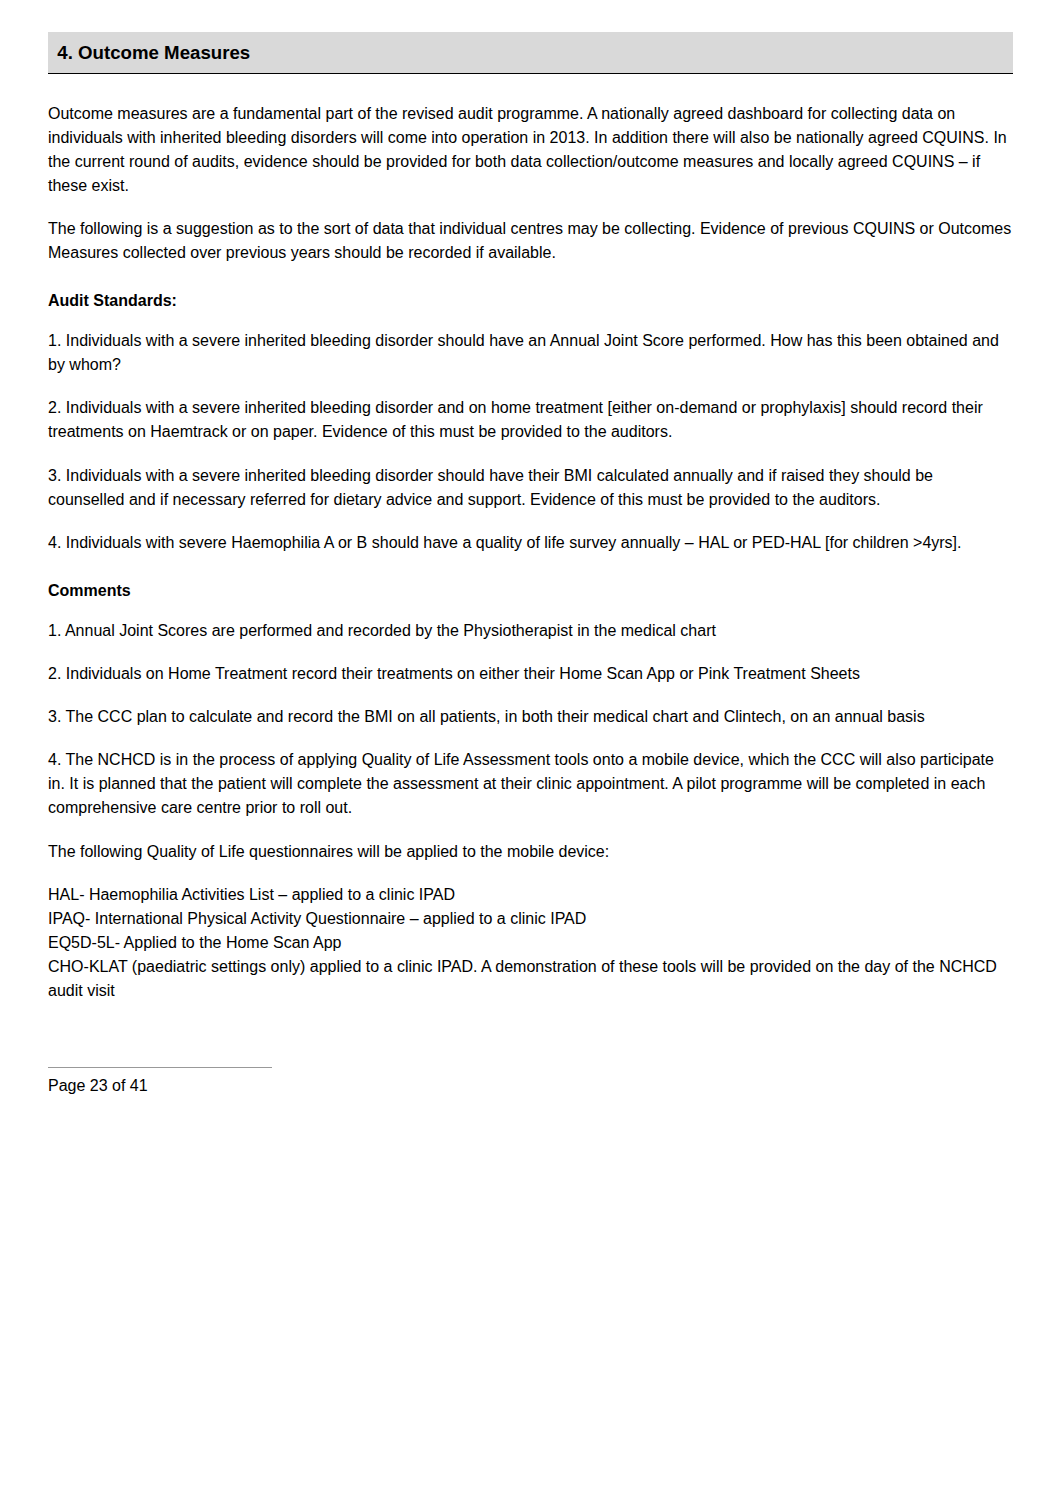4. Outcome Measures
Outcome measures are a fundamental part of the revised audit programme. A nationally agreed dashboard for collecting data on individuals with inherited bleeding disorders will come into operation in 2013. In addition there will also be nationally agreed CQUINS. In the current round of audits, evidence should be provided for both data collection/outcome measures and locally agreed CQUINS – if these exist.
The following is a suggestion as to the sort of data that individual centres may be collecting. Evidence of previous CQUINS or Outcomes Measures collected over previous years should be recorded if available.
Audit Standards:
1. Individuals with a severe inherited bleeding disorder should have an Annual Joint Score performed. How has this been obtained and by whom?
2. Individuals with a severe inherited bleeding disorder and on home treatment [either on-demand or prophylaxis] should record their treatments on Haemtrack or on paper. Evidence of this must be provided to the auditors.
3. Individuals with a severe inherited bleeding disorder should have their BMI calculated annually and if raised they should be counselled and if necessary referred for dietary advice and support. Evidence of this must be provided to the auditors.
4. Individuals with severe Haemophilia A or B should have a quality of life survey annually – HAL or PED-HAL [for children >4yrs].
Comments
1. Annual Joint Scores are performed and recorded by the Physiotherapist in the medical chart
2. Individuals on Home Treatment record their treatments on either their Home Scan App or Pink Treatment Sheets
3. The CCC plan to calculate and record the BMI on all patients, in both their medical chart and Clintech, on an annual basis
4. The NCHCD is in the process of applying Quality of Life Assessment tools onto a mobile device, which the CCC will also participate in. It is planned that the patient will complete the assessment at their clinic appointment. A pilot programme will be completed in each comprehensive care centre prior to roll out.
The following Quality of Life questionnaires will be applied to the mobile device:
HAL- Haemophilia Activities List – applied to a clinic IPAD
IPAQ- International Physical Activity Questionnaire – applied to a clinic IPAD
EQ5D-5L- Applied to the Home Scan App
CHO-KLAT (paediatric settings only) applied to a clinic IPAD. A demonstration of these tools will be provided on the day of the NCHCD audit visit
Page 23 of 41